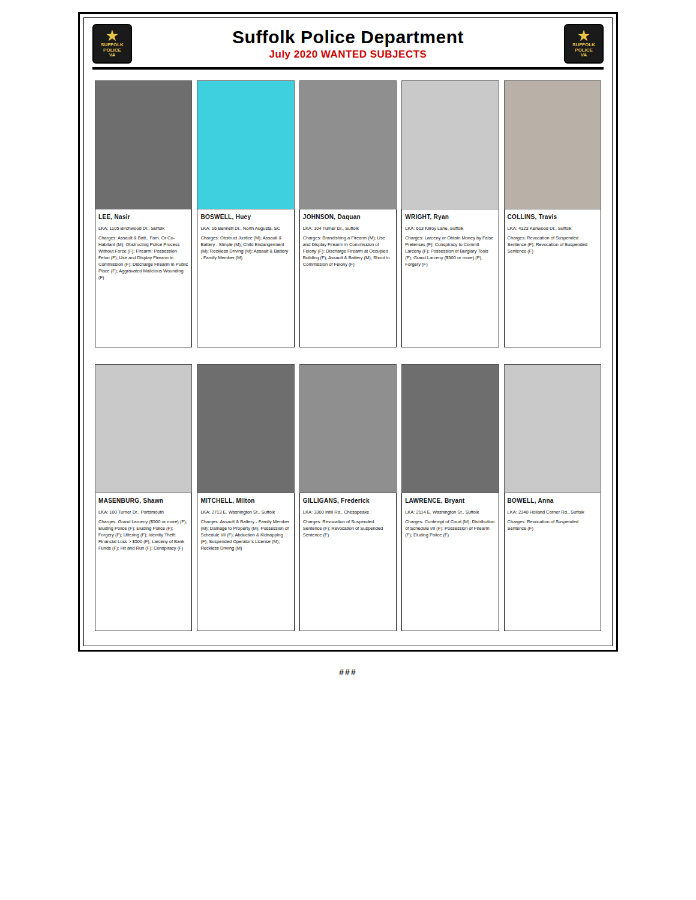★ SUFFOLK
POLICE
VA
Suffolk Police Department
July 2020 WANTED SUBJECTS
★ SUFFOLK
POLICE
VA
LEE, Nasir
LKA: 1105 Birchwood Dr., Suffolk
Charges: Assault & Batt., Fam. Or Co-Habitant (M); Obstructing Police Process Without Force (F); Firearm: Possession Felon (F); Use and Display Firearm in Commission (F); Discharge Firearm in Public Place (F); Aggravated Malicious Wounding (F)
BOSWELL, Huey
LKA: 16 Bennett Dr., North Augusta, SC
Charges: Obstruct Justice (M); Assault & Battery - Simple (M); Child Endangerment (M); Reckless Driving (M); Assault & Battery - Family Member (M)
JOHNSON, Daquan
LKA: 104 Turner Dr., Suffolk
Charges: Brandishing a Firearm (M); Use and Display Firearm in Commission of Felony (F); Discharge Firearm at Occupied Building (F); Assault & Battery (M); Shoot in Commission of Felony (F)
WRIGHT, Ryan
LKA: 613 Kilroy Lane, Suffolk
Charges: Larceny or Obtain Money by False Pretenses (F); Conspiracy to Commit Larceny (F); Possession of Burglary Tools (F); Grand Larceny ($500 or more) (F); Forgery (F)
COLLINS, Travis
LKA: 4123 Kenwood Dr., Suffolk
Charges: Revocation of Suspended Sentence (F); Revocation of Suspended Sentence (F)
MASENBURG, Shawn
LKA: 100 Turner Dr., Portsmouth
Charges: Grand Larceny ($500 or more) (F); Eluding Police (F); Eluding Police (F); Forgery (F); Uttering (F); Identity Theft: Financial Loss > $500 (F); Larceny of Bank Funds (F); Hit and Run (F); Conspiracy (F)
MITCHELL, Milton
LKA: 2713 E. Washington St., Suffolk
Charges: Assault & Battery - Family Member (M); Damage to Property (M); Possession of Schedule I/II (F); Abduction & Kidnapping (F); Suspended Operator's License (M); Reckless Driving (M)
GILLIGANS, Frederick
LKA: 3300 Infill Rd., Chesapeake
Charges: Revocation of Suspended Sentence (F); Revocation of Suspended Sentence (F)
LAWRENCE, Bryant
LKA: 2114 E. Washington St., Suffolk
Charges: Contempt of Court (M); Distribution of Schedule I/II (F); Possession of Firearm (F); Eluding Police (F)
BOWELL, Anna
LKA: 2340 Holland Corner Rd., Suffolk
Charges: Revocation of Suspended Sentence (F)
###